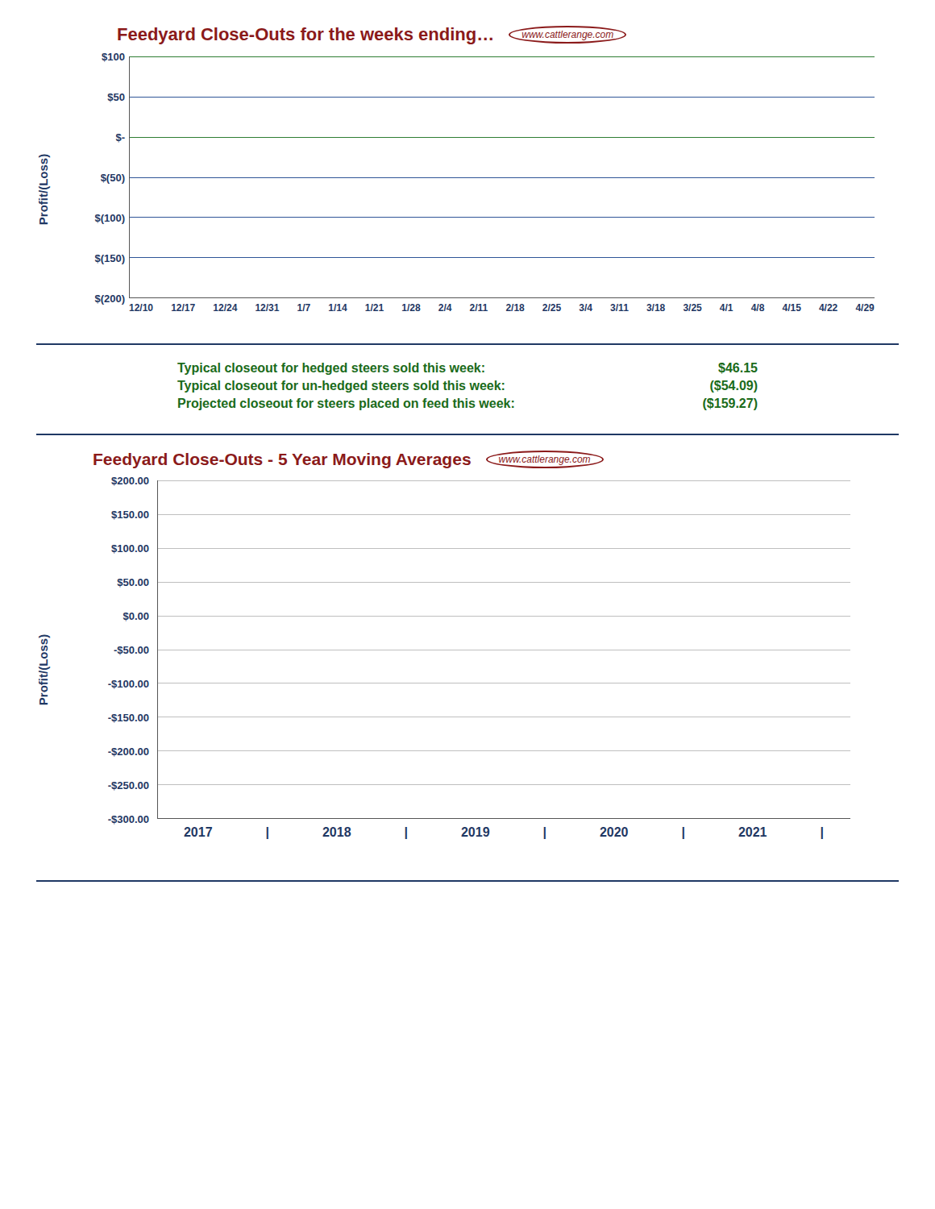Feedyard Close-Outs for the weeks ending…
www.cattlerange.com
Profit/(Loss)
$100 $50 $- $(50) $(100) $(150) $(200)
12/1012/1712/2412/31 1/71/141/211/28 2/42/112/182/25 3/43/113/183/25 4/14/84/154/224/29
| Typical closeout for hedged steers sold this week: | $46.15 |
| Typical closeout for un-hedged steers sold this week: | ($54.09) |
| Projected closeout for steers placed on feed this week: | ($159.27) |
Feedyard Close-Outs - 5 Year Moving Averages
www.cattlerange.com
Profit/(Loss)
$200.00 $150.00 $100.00 $50.00 $0.00 -$50.00 -$100.00 -$150.00 -$200.00 -$250.00 -$300.00
2017| 2018| 2019| 2020| 2021|